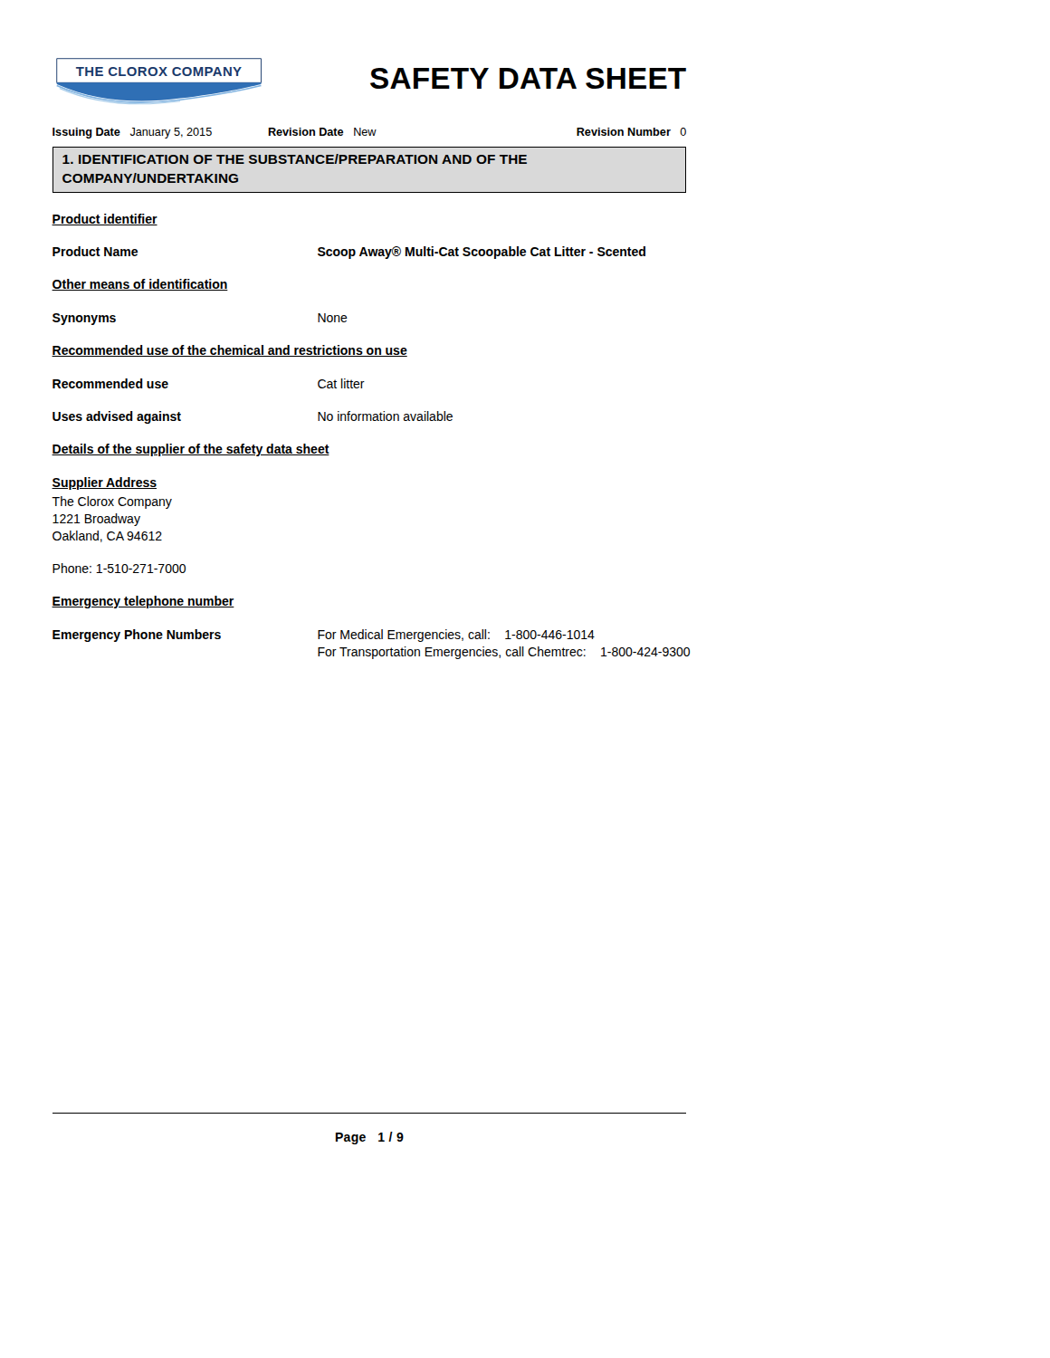THE CLOROX COMPANY
SAFETY DATA SHEET
Issuing Date January 5, 2015
Revision Date New
Revision Number 0
1. IDENTIFICATION OF THE SUBSTANCE/PREPARATION AND OF THE COMPANY/UNDERTAKING
Product identifier
Product Name
Scoop Away® Multi-Cat Scoopable Cat Litter - Scented
Other means of identification
Synonyms
None
Recommended use of the chemical and restrictions on use
Recommended use
Cat litter
Uses advised against
No information available
Details of the supplier of the safety data sheet
Supplier Address
The Clorox Company
1221 Broadway
Oakland, CA 94612
Phone: 1-510-271-7000
Emergency telephone number
Emergency Phone Numbers
For Medical Emergencies, call: 1-800-446-1014
For Transportation Emergencies, call Chemtrec: 1-800-424-9300
Page 1 / 9